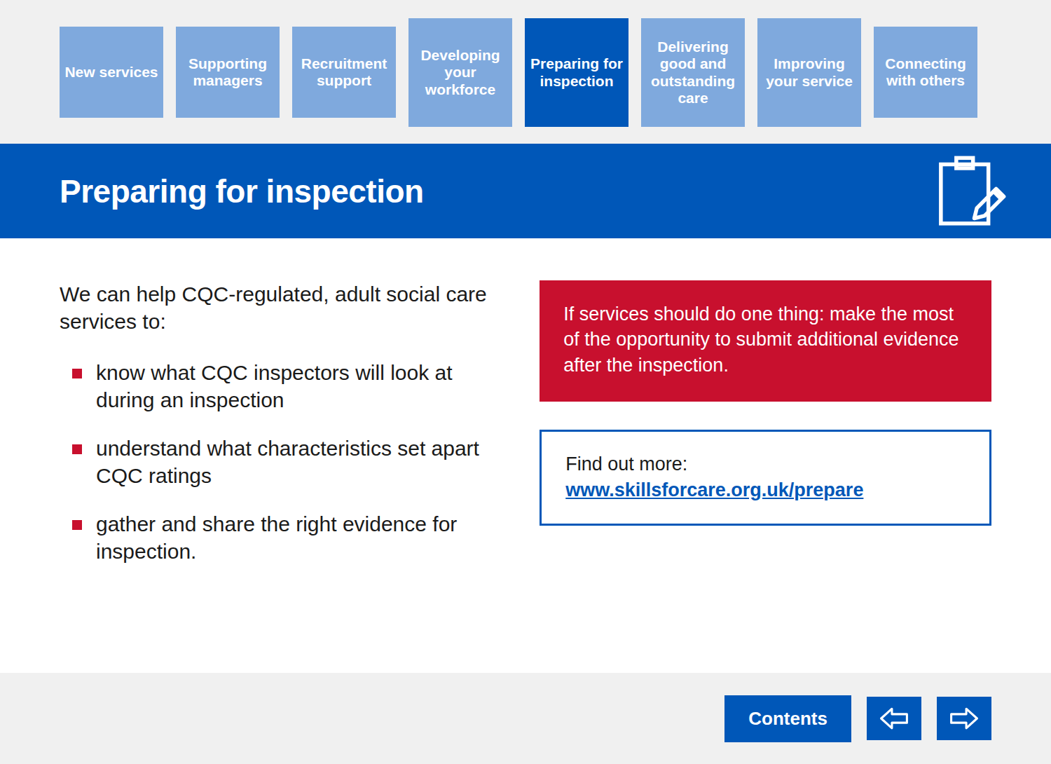New services
Supporting managers
Recruitment support
Developing your workforce
Preparing for inspection
Delivering good and outstanding care
Improving your service
Connecting with others
Preparing for inspection
We can help CQC-regulated, adult social care services to:
know what CQC inspectors will look at during an inspection
understand what characteristics set apart CQC ratings
gather and share the right evidence for inspection.
If services should do one thing: make the most of the opportunity to submit additional evidence after the inspection.
Find out more:
www.skillsforcare.org.uk/prepare
Contents